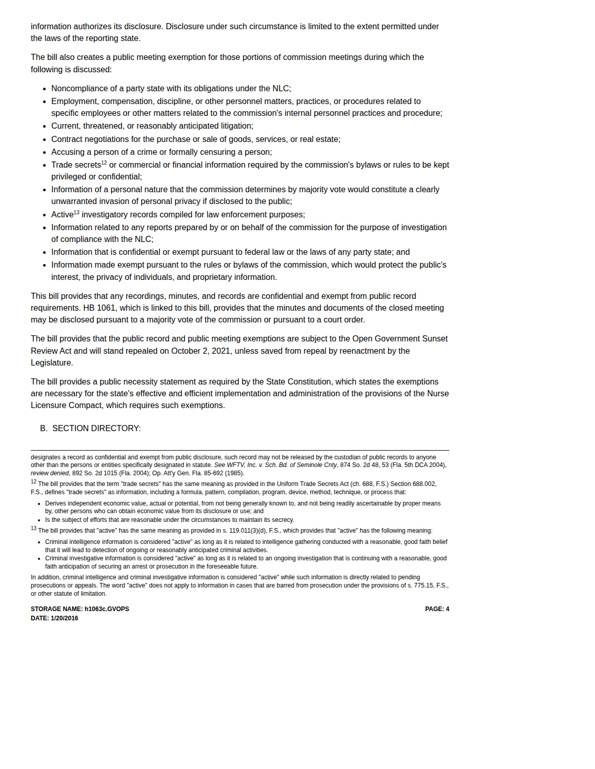information authorizes its disclosure. Disclosure under such circumstance is limited to the extent permitted under the laws of the reporting state.
The bill also creates a public meeting exemption for those portions of commission meetings during which the following is discussed:
Noncompliance of a party state with its obligations under the NLC;
Employment, compensation, discipline, or other personnel matters, practices, or procedures related to specific employees or other matters related to the commission's internal personnel practices and procedure;
Current, threatened, or reasonably anticipated litigation;
Contract negotiations for the purchase or sale of goods, services, or real estate;
Accusing a person of a crime or formally censuring a person;
Trade secrets12 or commercial or financial information required by the commission's bylaws or rules to be kept privileged or confidential;
Information of a personal nature that the commission determines by majority vote would constitute a clearly unwarranted invasion of personal privacy if disclosed to the public;
Active13 investigatory records compiled for law enforcement purposes;
Information related to any reports prepared by or on behalf of the commission for the purpose of investigation of compliance with the NLC;
Information that is confidential or exempt pursuant to federal law or the laws of any party state; and
Information made exempt pursuant to the rules or bylaws of the commission, which would protect the public's interest, the privacy of individuals, and proprietary information.
This bill provides that any recordings, minutes, and records are confidential and exempt from public record requirements. HB 1061, which is linked to this bill, provides that the minutes and documents of the closed meeting may be disclosed pursuant to a majority vote of the commission or pursuant to a court order.
The bill provides that the public record and public meeting exemptions are subject to the Open Government Sunset Review Act and will stand repealed on October 2, 2021, unless saved from repeal by reenactment by the Legislature.
The bill provides a public necessity statement as required by the State Constitution, which states the exemptions are necessary for the state's effective and efficient implementation and administration of the provisions of the Nurse Licensure Compact, which requires such exemptions.
B. SECTION DIRECTORY:
designates a record as confidential and exempt from public disclosure, such record may not be released by the custodian of public records to anyone other than the persons or entities specifically designated in statute. See WFTV, Inc. v. Sch. Bd. of Seminole Cnty, 874 So. 2d 48, 53 (Fla. 5th DCA 2004), review denied, 892 So. 2d 1015 (Fla. 2004); Op. Att'y Gen. Fla. 85-692 (1985).
12 The bill provides that the term "trade secrets" has the same meaning as provided in the Uniform Trade Secrets Act (ch. 688, F.S.) Section 688.002, F.S., defines "trade secrets" as information, including a formula, pattern, compilation, program, device, method, technique, or process that:
Derives independent economic value, actual or potential, from not being generally known to, and not being readily ascertainable by proper means by, other persons who can obtain economic value from its disclosure or use; and
Is the subject of efforts that are reasonable under the circumstances to maintain its secrecy.
13 The bill provides that "active" has the same meaning as provided in s. 119.011(3)(d), F.S., which provides that "active" has the following meaning:
Criminal intelligence information is considered "active" as long as it is related to intelligence gathering conducted with a reasonable, good faith belief that it will lead to detection of ongoing or reasonably anticipated criminal activities.
Criminal investigative information is considered "active" as long as it is related to an ongoing investigation that is continuing with a reasonable, good faith anticipation of securing an arrest or prosecution in the foreseeable future.
In addition, criminal intelligence and criminal investigative information is considered "active" while such information is directly related to pending prosecutions or appeals. The word "active" does not apply to information in cases that are barred from prosecution under the provisions of s. 775.15, F.S., or other statute of limitation.
STORAGE NAME: h1063c.GVOPS
DATE: 1/20/2016
PAGE: 4